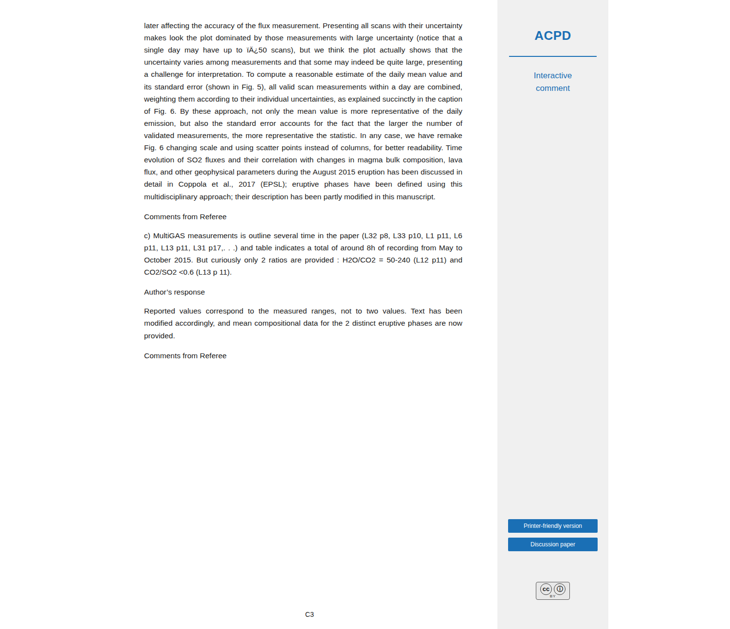ACPD
Interactive
comment
Printer-friendly version Discussion paper
ccⓘ BY
later affecting the accuracy of the flux measurement. Presenting all scans with their uncertainty makes look the plot dominated by those measurements with large uncertainty (notice that a single day may have up to ïÄ¿50 scans), but we think the plot actually shows that the uncertainty varies among measurements and that some may indeed be quite large, presenting a challenge for interpretation. To compute a reasonable estimate of the daily mean value and its standard error (shown in Fig. 5), all valid scan measurements within a day are combined, weighting them according to their individual uncertainties, as explained succinctly in the caption of Fig. 6. By these approach, not only the mean value is more representative of the daily emission, but also the standard error accounts for the fact that the larger the number of validated measurements, the more representative the statistic. In any case, we have remake Fig. 6 changing scale and using scatter points instead of columns, for better readability. Time evolution of SO2 fluxes and their correlation with changes in magma bulk composition, lava flux, and other geophysical parameters during the August 2015 eruption has been discussed in detail in Coppola et al., 2017 (EPSL); eruptive phases have been defined using this multidisciplinary approach; their description has been partly modified in this manuscript.
Comments from Referee
c) MultiGAS measurements is outline several time in the paper (L32 p8, L33 p10, L1 p11, L6 p11, L13 p11, L31 p17,. . .) and table indicates a total of around 8h of recording from May to October 2015. But curiously only 2 ratios are provided : H2O/CO2 = 50-240 (L12 p11) and CO2/SO2 <0.6 (L13 p 11).
Author’s response
Reported values correspond to the measured ranges, not to two values. Text has been modified accordingly, and mean compositional data for the 2 distinct eruptive phases are now provided.
Comments from Referee
C3